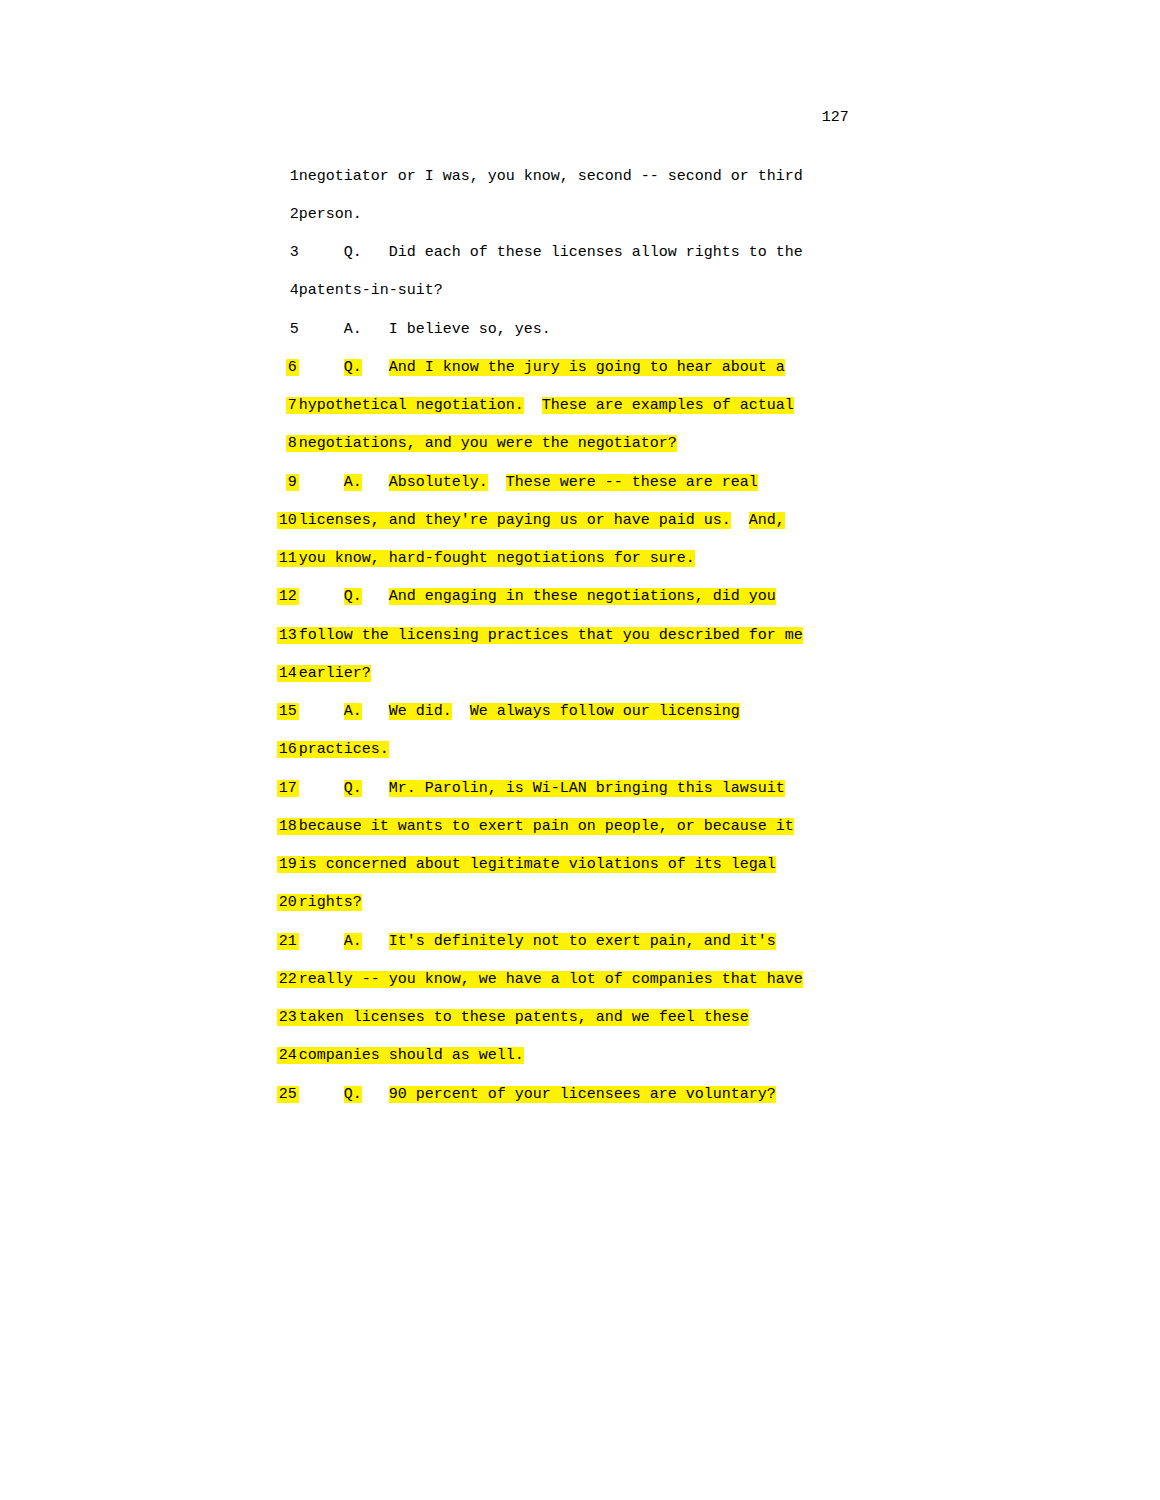127
| 1 | negotiator or I was, you know, second -- second or third |
| 2 | person. |
| 3 | Q. Did each of these licenses allow rights to the |
| 4 | patents-in-suit? |
| 5 | A. I believe so, yes. |
| 6 | Q. And I know the jury is going to hear about a |
| 7 | hypothetical negotiation. These are examples of actual |
| 8 | negotiations, and you were the negotiator? |
| 9 | A. Absolutely. These were -- these are real |
| 10 | licenses, and they're paying us or have paid us. And, |
| 11 | you know, hard-fought negotiations for sure. |
| 12 | Q. And engaging in these negotiations, did you |
| 13 | follow the licensing practices that you described for me |
| 14 | earlier? |
| 15 | A. We did. We always follow our licensing |
| 16 | practices. |
| 17 | Q. Mr. Parolin, is Wi-LAN bringing this lawsuit |
| 18 | because it wants to exert pain on people, or because it |
| 19 | is concerned about legitimate violations of its legal |
| 20 | rights? |
| 21 | A. It's definitely not to exert pain, and it's |
| 22 | really -- you know, we have a lot of companies that have |
| 23 | taken licenses to these patents, and we feel these |
| 24 | companies should as well. |
| 25 | Q. 90 percent of your licensees are voluntary? |